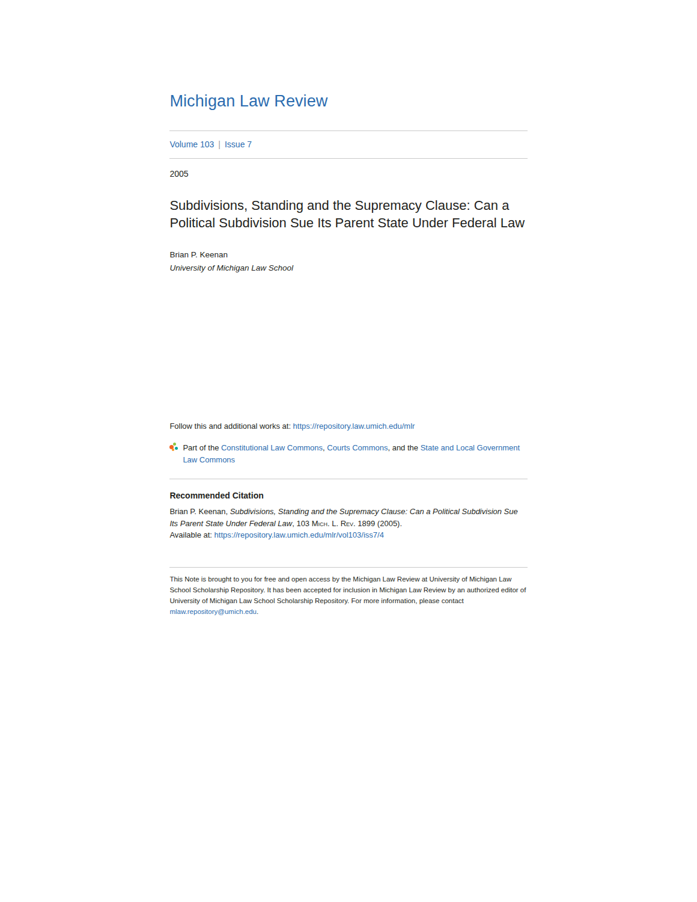Michigan Law Review
Volume 103|Issue 7
2005
Subdivisions, Standing and the Supremacy Clause: Can a Political Subdivision Sue Its Parent State Under Federal Law
Brian P. Keenan
University of Michigan Law School
Follow this and additional works at: https://repository.law.umich.edu/mlr
Part of the Constitutional Law Commons, Courts Commons, and the State and Local Government Law Commons
Recommended Citation
Brian P. Keenan, Subdivisions, Standing and the Supremacy Clause: Can a Political Subdivision Sue Its Parent State Under Federal Law, 103 Mich. L. Rev. 1899 (2005).
Available at: https://repository.law.umich.edu/mlr/vol103/iss7/4
This Note is brought to you for free and open access by the Michigan Law Review at University of Michigan Law School Scholarship Repository. It has been accepted for inclusion in Michigan Law Review by an authorized editor of University of Michigan Law School Scholarship Repository. For more information, please contact mlaw.repository@umich.edu.